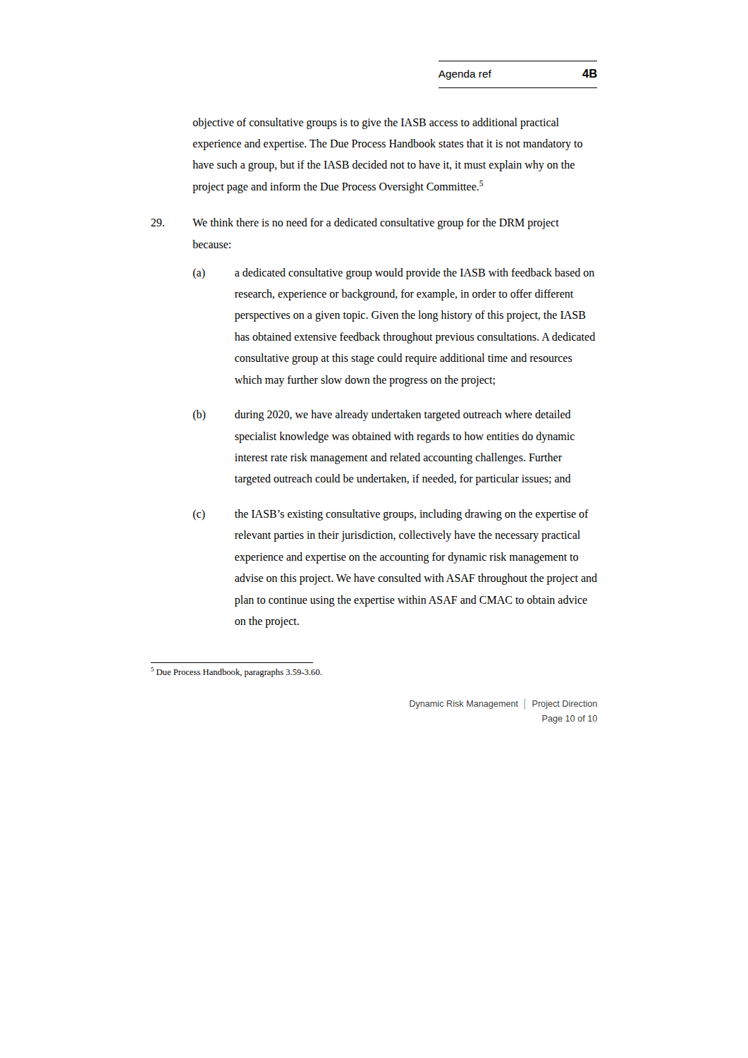Agenda ref 4B
objective of consultative groups is to give the IASB access to additional practical experience and expertise. The Due Process Handbook states that it is not mandatory to have such a group, but if the IASB decided not to have it, it must explain why on the project page and inform the Due Process Oversight Committee.5
29.
We think there is no need for a dedicated consultative group for the DRM project because:
(a) a dedicated consultative group would provide the IASB with feedback based on research, experience or background, for example, in order to offer different perspectives on a given topic. Given the long history of this project, the IASB has obtained extensive feedback throughout previous consultations. A dedicated consultative group at this stage could require additional time and resources which may further slow down the progress on the project;
(b) during 2020, we have already undertaken targeted outreach where detailed specialist knowledge was obtained with regards to how entities do dynamic interest rate risk management and related accounting challenges. Further targeted outreach could be undertaken, if needed, for particular issues; and
(c) the IASB’s existing consultative groups, including drawing on the expertise of relevant parties in their jurisdiction, collectively have the necessary practical experience and expertise on the accounting for dynamic risk management to advise on this project. We have consulted with ASAF throughout the project and plan to continue using the expertise within ASAF and CMAC to obtain advice on the project.
5 Due Process Handbook, paragraphs 3.59-3.60.
Dynamic Risk Management│Project Direction
Page 10 of 10